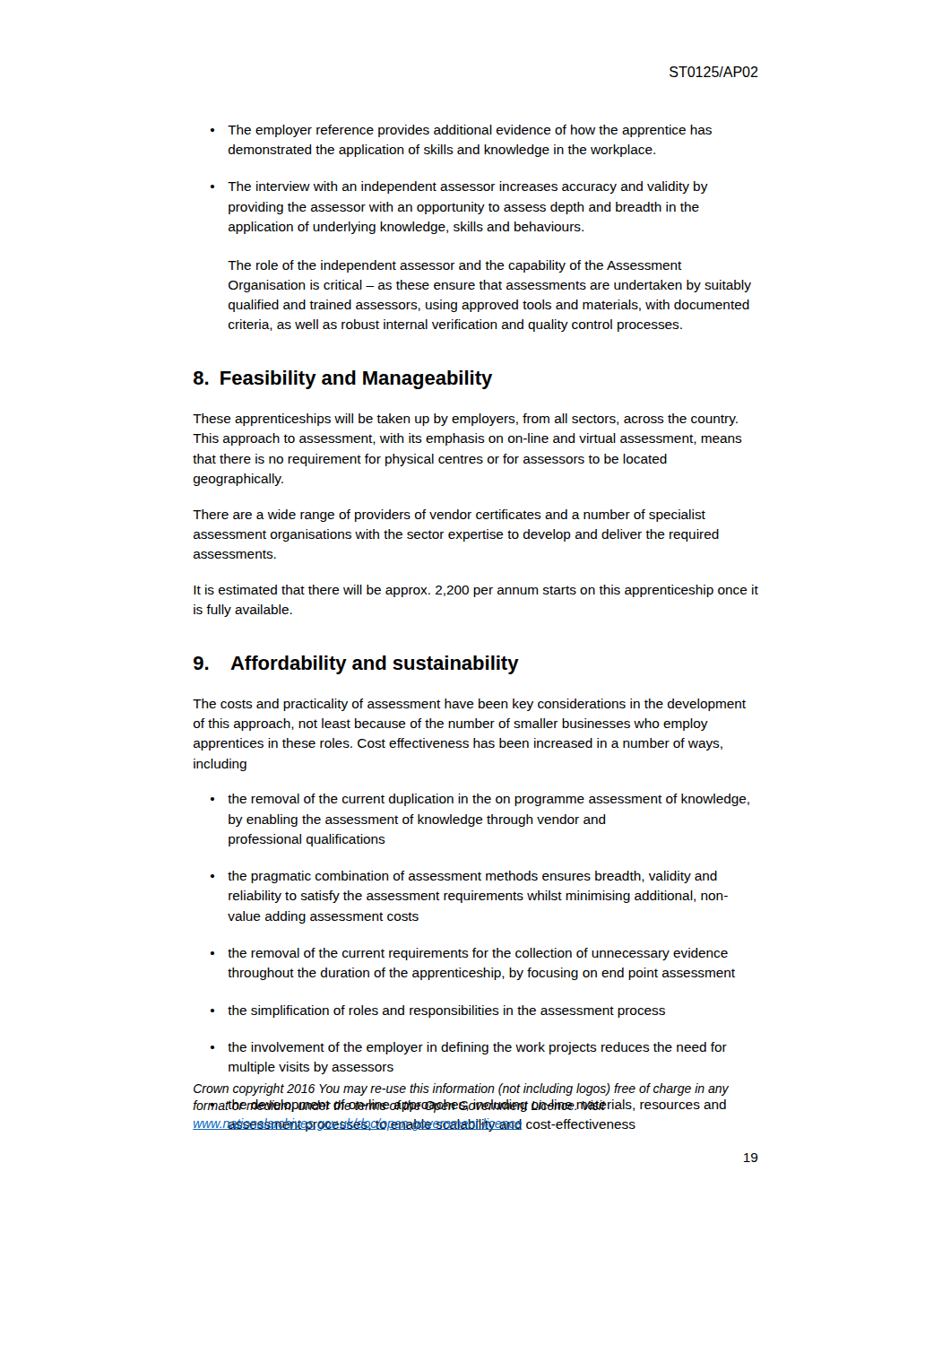ST0125/AP02
The employer reference provides additional evidence of how the apprentice has demonstrated the application of skills and knowledge in the workplace.
The interview with an independent assessor increases accuracy and validity by providing the assessor with an opportunity to assess depth and breadth in the application of underlying knowledge, skills and behaviours.
The role of the independent assessor and the capability of the Assessment Organisation is critical – as these ensure that assessments are undertaken by suitably qualified and trained assessors, using approved tools and materials, with documented criteria, as well as robust internal verification and quality control processes.
8. Feasibility and Manageability
These apprenticeships will be taken up by employers, from all sectors, across the country. This approach to assessment, with its emphasis on on-line and virtual assessment, means that there is no requirement for physical centres or for assessors to be located geographically.
There are a wide range of providers of vendor certificates and a number of specialist assessment organisations with the sector expertise to develop and deliver the required assessments.
It is estimated that there will be approx. 2,200 per annum starts on this apprenticeship once it is fully available.
9. Affordability and sustainability
The costs and practicality of assessment have been key considerations in the development of this approach, not least because of the number of smaller businesses who employ apprentices in these roles. Cost effectiveness has been increased in a number of ways, including
the removal of the current duplication in the on programme assessment of knowledge, by enabling the assessment of knowledge through vendor and professional qualifications
the pragmatic combination of assessment methods ensures breadth, validity and reliability to satisfy the assessment requirements whilst minimising additional, non-value adding assessment costs
the removal of the current requirements for the collection of unnecessary evidence throughout the duration of the apprenticeship, by focusing on end point assessment
the simplification of roles and responsibilities in the assessment process
the involvement of the employer in defining the work projects reduces the need for multiple visits by assessors
the development of on-line approaches, including on-line materials, resources and assessment processes, to enable scalability and cost-effectiveness
Crown copyright 2016 You may re-use this information (not including logos) free of charge in any format or medium, under the terms of the Open Government Licence. Visit www.nationalarchives.gov.uk/doc/open-government-licence
19